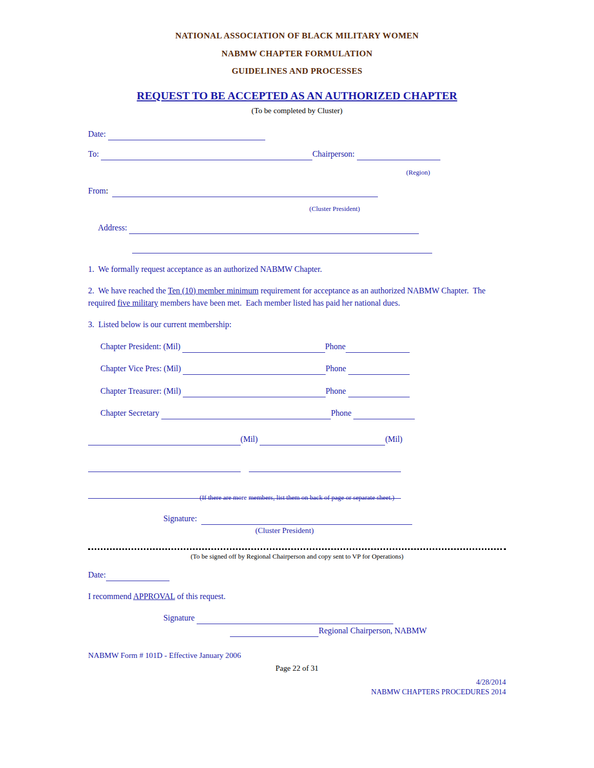NATIONAL ASSOCIATION OF BLACK MILITARY WOMEN
NABMW CHAPTER FORMULATION
GUIDELINES AND PROCESSES
REQUEST TO BE ACCEPTED AS AN AUTHORIZED CHAPTER
(To be completed by Cluster)
Date:
To: Chairperson:
(Region)
From:
(Cluster President)
Address:
1. We formally request acceptance as an authorized NABMW Chapter.
2. We have reached the Ten (10) member minimum requirement for acceptance as an authorized NABMW Chapter. The required five military members have been met. Each member listed has paid her national dues.
3. Listed below is our current membership:
Chapter President: (Mil) Phone
Chapter Vice Pres: (Mil) Phone
Chapter Treasurer: (Mil) Phone
Chapter Secretary Phone
(Mil) (Mil)
(If there are more members, list them on back of page or separate sheet.)
Signature:
(Cluster President)
(To be signed off by Regional Chairperson and copy sent to VP for Operations)
Date:
I recommend APPROVAL of this request.
Signature
Regional Chairperson, NABMW
NABMW Form # 101D - Effective January 2006
Page 22 of 31
4/28/2014
NABMW CHAPTERS PROCEDURES 2014